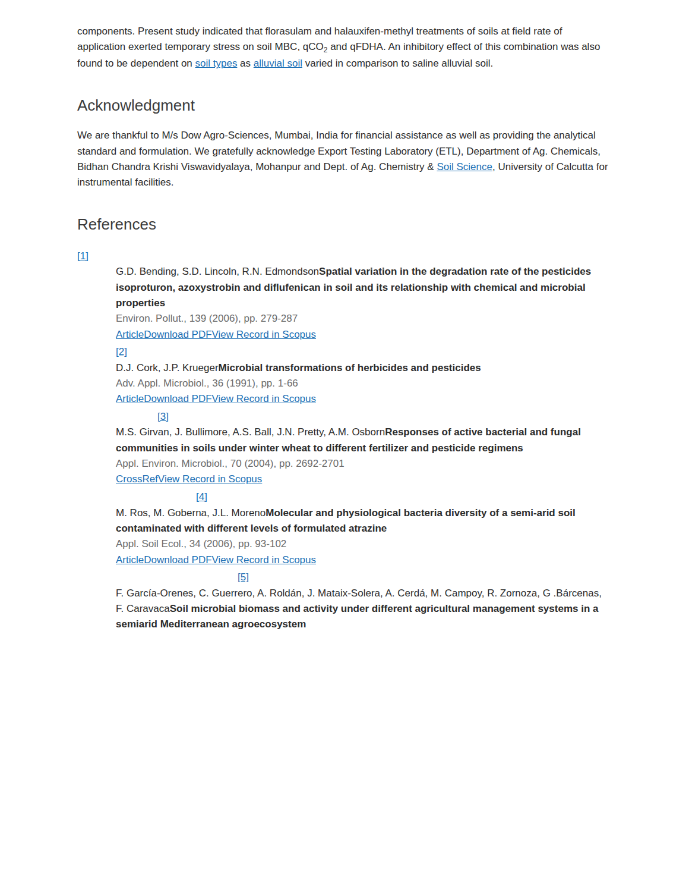components. Present study indicated that florasulam and halauxifen-methyl treatments of soils at field rate of application exerted temporary stress on soil MBC, qCO2 and qFDHA. An inhibitory effect of this combination was also found to be dependent on soil types as alluvial soil varied in comparison to saline alluvial soil.
Acknowledgment
We are thankful to M/s Dow Agro-Sciences, Mumbai, India for financial assistance as well as providing the analytical standard and formulation. We gratefully acknowledge Export Testing Laboratory (ETL), Department of Ag. Chemicals, Bidhan Chandra Krishi Viswavidyalaya, Mohanpur and Dept. of Ag. Chemistry & Soil Science, University of Calcutta for instrumental facilities.
References
[1]
G.D. Bending, S.D. Lincoln, R.N. Edmondson Spatial variation in the degradation rate of the pesticides isoproturon, azoxystrobin and diflufenican in soil and its relationship with chemical and microbial properties Environ. Pollut., 139 (2006), pp. 279-287 Article Download PDF View Record in Scopus
[2]
D.J. Cork, J.P. Krueger Microbial transformations of herbicides and pesticides Adv. Appl. Microbiol., 36 (1991), pp. 1-66 Article Download PDF View Record in Scopus
[3]
M.S. Girvan, J. Bullimore, A.S. Ball, J.N. Pretty, A.M. Osborn Responses of active bacterial and fungal communities in soils under winter wheat to different fertilizer and pesticide regimens Appl. Environ. Microbiol., 70 (2004), pp. 2692-2701 CrossRef View Record in Scopus
[4]
M. Ros, M. Goberna, J.L. Moreno Molecular and physiological bacteria diversity of a semi-arid soil contaminated with different levels of formulated atrazine Appl. Soil Ecol., 34 (2006), pp. 93-102 Article Download PDF View Record in Scopus
[5]
F. García-Orenes, C. Guerrero, A. Roldán, J. Mataix-Solera, A. Cerdá, M. Campoy, R. Zornoza, G .Bárcenas, F. Caravaca Soil microbial biomass and activity under different agricultural management systems in a semiarid Mediterranean agroecosystem